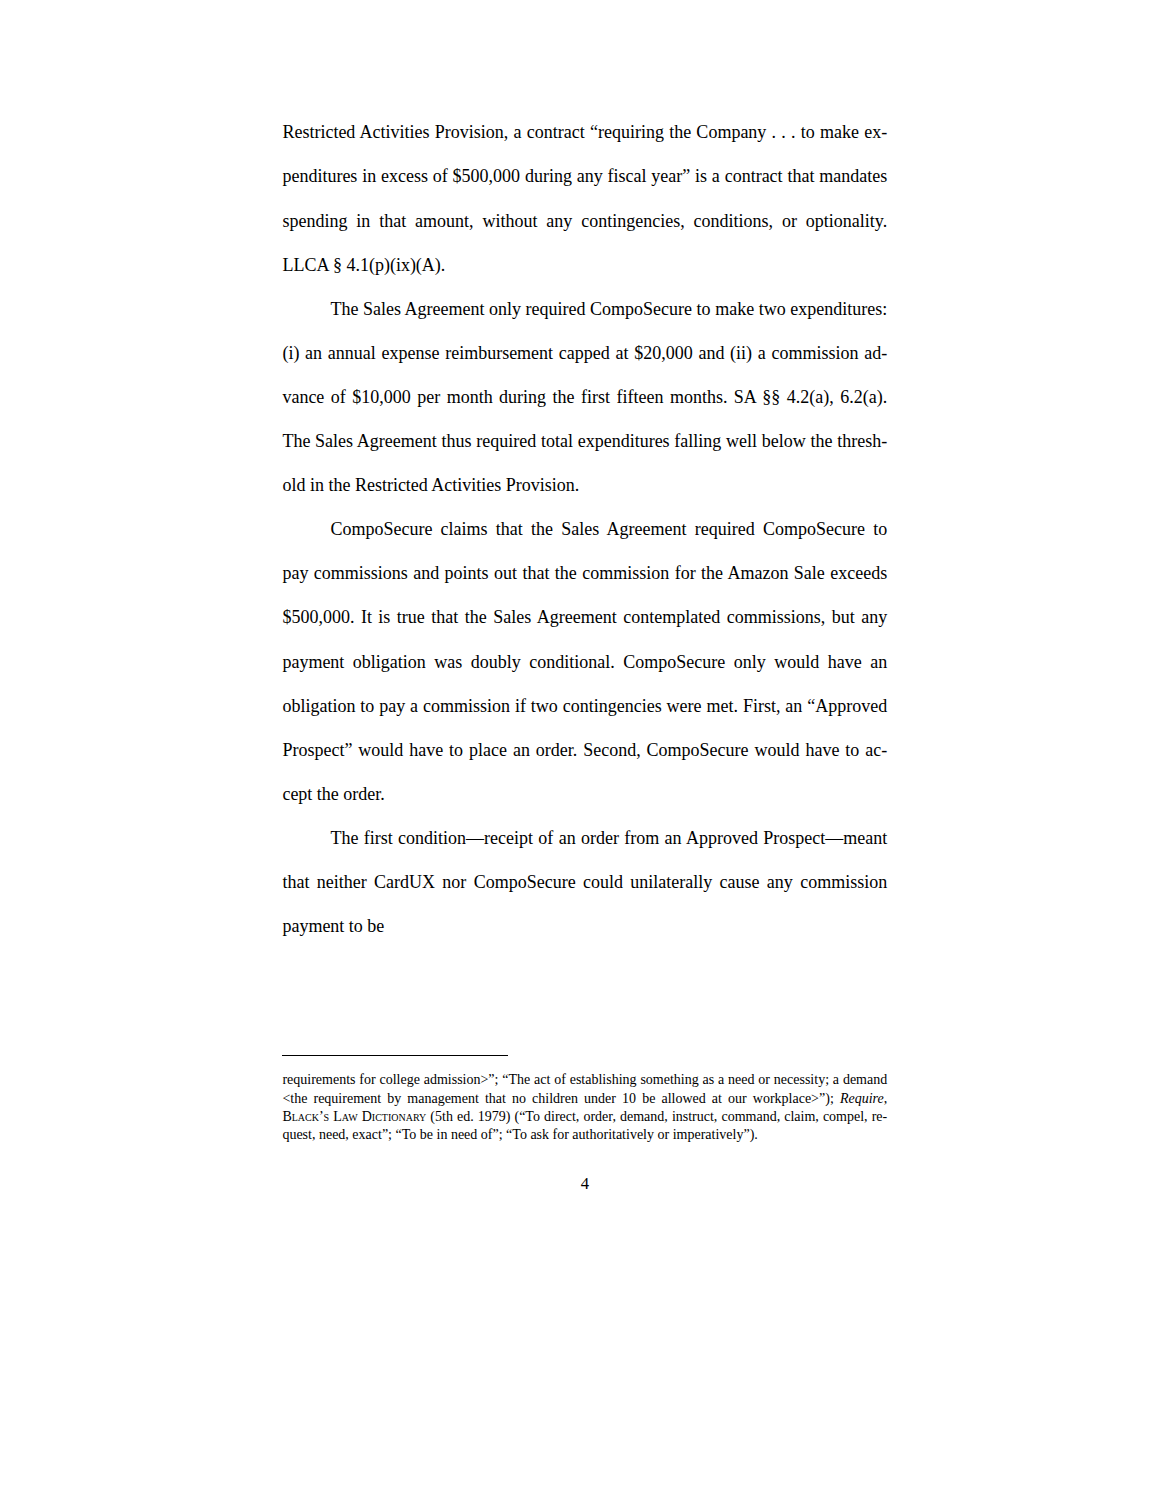Restricted Activities Provision, a contract “requiring the Company . . . to make expenditures in excess of $500,000 during any fiscal year” is a contract that mandates spending in that amount, without any contingencies, conditions, or optionality. LLCA § 4.1(p)(ix)(A).
The Sales Agreement only required CompoSecure to make two expenditures: (i) an annual expense reimbursement capped at $20,000 and (ii) a commission advance of $10,000 per month during the first fifteen months. SA §§ 4.2(a), 6.2(a). The Sales Agreement thus required total expenditures falling well below the threshold in the Restricted Activities Provision.
CompoSecure claims that the Sales Agreement required CompoSecure to pay commissions and points out that the commission for the Amazon Sale exceeds $500,000. It is true that the Sales Agreement contemplated commissions, but any payment obligation was doubly conditional. CompoSecure only would have an obligation to pay a commission if two contingencies were met. First, an “Approved Prospect” would have to place an order. Second, CompoSecure would have to accept the order.
The first condition—receipt of an order from an Approved Prospect—meant that neither CardUX nor CompoSecure could unilaterally cause any commission payment to be
requirements for college admission>”; “The act of establishing something as a need or necessity; a demand <the requirement by management that no children under 10 be allowed at our workplace>”); Require, Black’s Law Dictionary (5th ed. 1979) (“To direct, order, demand, instruct, command, claim, compel, request, need, exact”; “To be in need of”; “To ask for authoritatively or imperatively”).
4